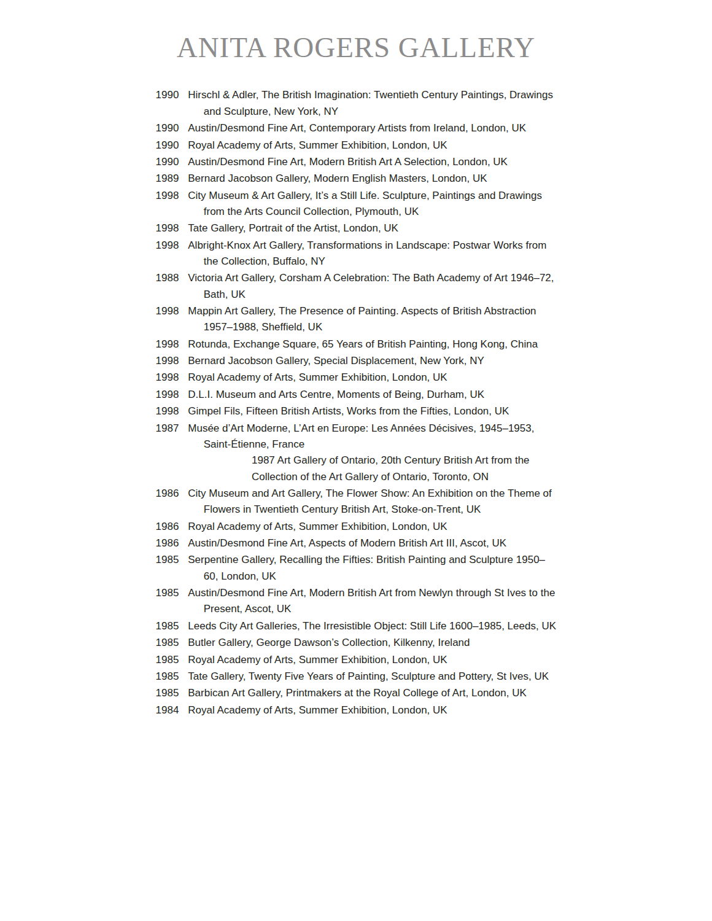ANITA ROGERS GALLERY
1990 Hirschl & Adler, The British Imagination: Twentieth Century Paintings, Drawings and Sculpture, New York, NY
1990 Austin/Desmond Fine Art, Contemporary Artists from Ireland, London, UK
1990 Royal Academy of Arts, Summer Exhibition, London, UK
1990 Austin/Desmond Fine Art, Modern British Art A Selection, London, UK
1989 Bernard Jacobson Gallery, Modern English Masters, London, UK
1998 City Museum & Art Gallery, It’s a Still Life. Sculpture, Paintings and Drawings from the Arts Council Collection, Plymouth, UK
1998 Tate Gallery, Portrait of the Artist, London, UK
1998 Albright-Knox Art Gallery, Transformations in Landscape: Postwar Works from the Collection, Buffalo, NY
1988 Victoria Art Gallery, Corsham A Celebration: The Bath Academy of Art 1946–72, Bath, UK
1998 Mappin Art Gallery, The Presence of Painting. Aspects of British Abstraction 1957–1988, Sheffield, UK
1998 Rotunda, Exchange Square, 65 Years of British Painting, Hong Kong, China
1998 Bernard Jacobson Gallery, Special Displacement, New York, NY
1998 Royal Academy of Arts, Summer Exhibition, London, UK
1998 D.L.I. Museum and Arts Centre, Moments of Being, Durham, UK
1998 Gimpel Fils, Fifteen British Artists, Works from the Fifties, London, UK
1987 Musée d’Art Moderne, L’Art en Europe: Les Années Décisives, 1945–1953, Saint-Étienne, France 1987 Art Gallery of Ontario, 20th Century British Art from the Collection of the Art Gallery of Ontario, Toronto, ON
1986 City Museum and Art Gallery, The Flower Show: An Exhibition on the Theme of Flowers in Twentieth Century British Art, Stoke-on-Trent, UK
1986 Royal Academy of Arts, Summer Exhibition, London, UK
1986 Austin/Desmond Fine Art, Aspects of Modern British Art III, Ascot, UK
1985 Serpentine Gallery, Recalling the Fifties: British Painting and Sculpture 1950–60, London, UK
1985 Austin/Desmond Fine Art, Modern British Art from Newlyn through St Ives to the Present, Ascot, UK
1985 Leeds City Art Galleries, The Irresistible Object: Still Life 1600–1985, Leeds, UK
1985 Butler Gallery, George Dawson’s Collection, Kilkenny, Ireland
1985 Royal Academy of Arts, Summer Exhibition, London, UK
1985 Tate Gallery, Twenty Five Years of Painting, Sculpture and Pottery, St Ives, UK
1985 Barbican Art Gallery, Printmakers at the Royal College of Art, London, UK
1984 Royal Academy of Arts, Summer Exhibition, London, UK